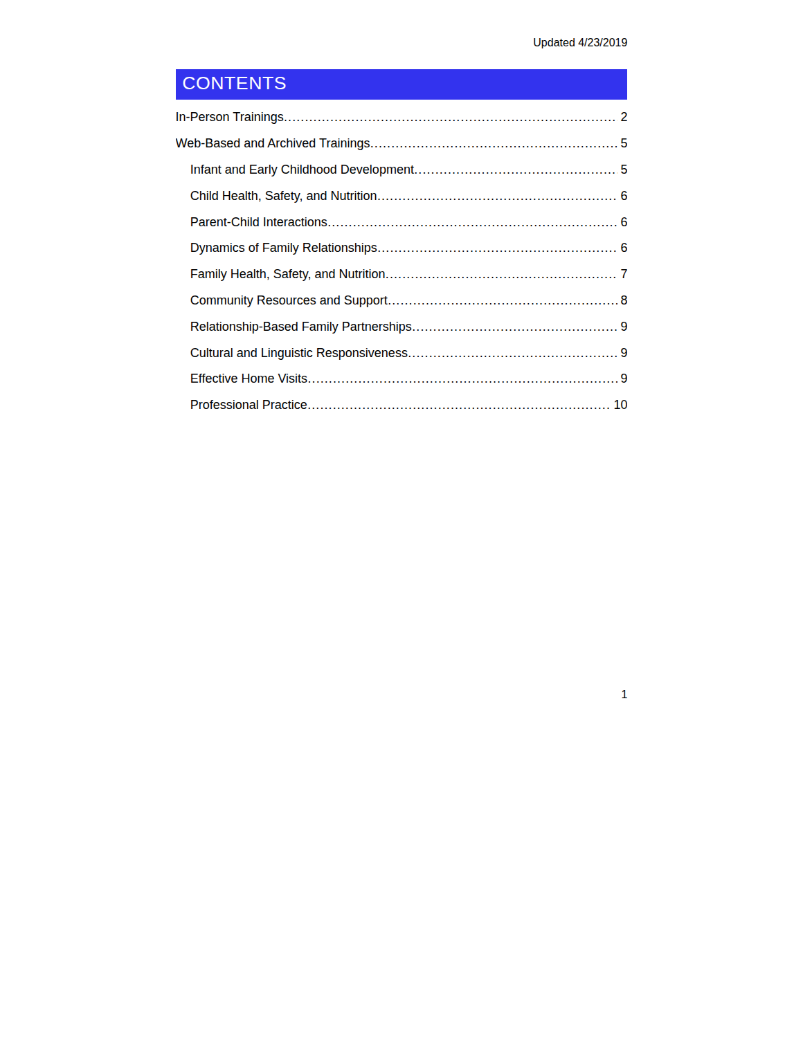Updated 4/23/2019
CONTENTS
In-Person Trainings ................................................................................................................. 2
Web-Based and Archived Trainings ............................................................................................... 5
Infant and Early Childhood Development ................................................................................... 5
Child Health, Safety, and Nutrition ........................................................................................... 6
Parent-Child Interactions ......................................................................................................... 6
Dynamics of Family Relationships ............................................................................................. 6
Family Health, Safety, and Nutrition ......................................................................................... 7
Community Resources and Support ......................................................................................... 8
Relationship-Based Family Partnerships ................................................................................... 9
Cultural and Linguistic Responsiveness .................................................................................... 9
Effective Home Visits ................................................................................................................. 9
Professional Practice ............................................................................................................. 10
1